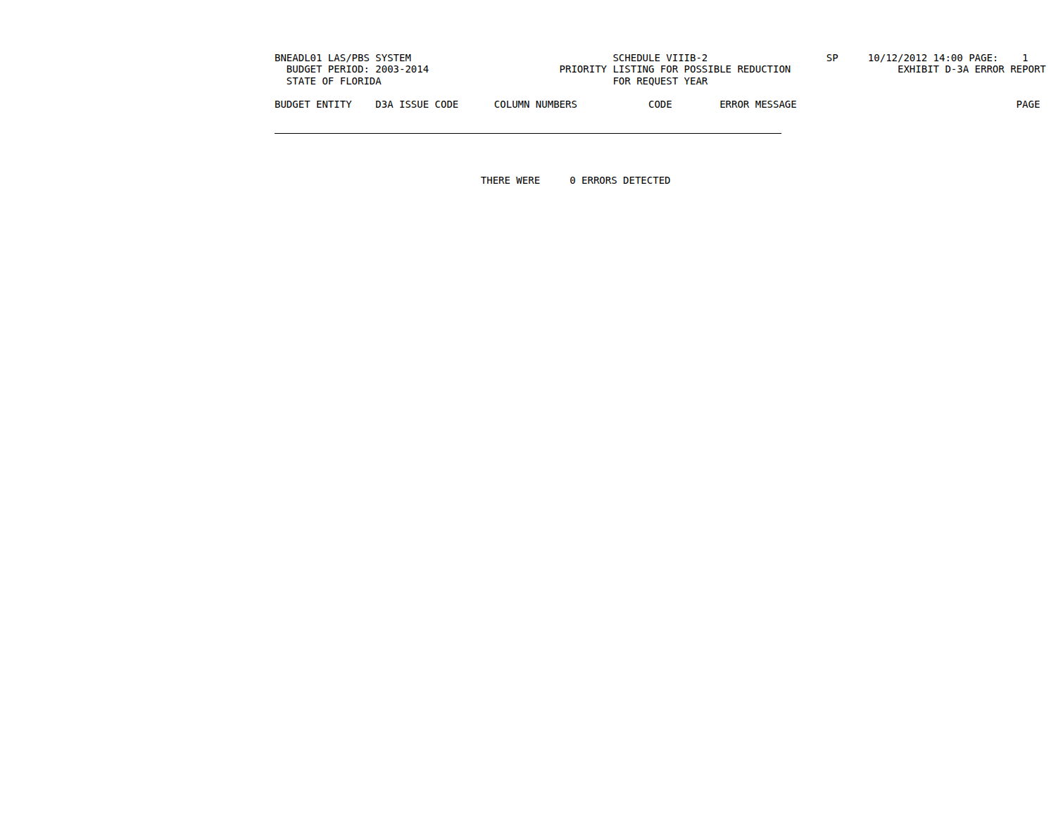BNEADL01 LAS/PBS SYSTEM                                  SCHEDULE VIIIB-2                    SP     10/12/2012 14:00 PAGE:    1
  BUDGET PERIOD: 2003-2014                      PRIORITY LISTING FOR POSSIBLE REDUCTION                  EXHIBIT D-3A ERROR REPORT
  STATE OF FLORIDA                                       FOR REQUEST YEAR

BUDGET ENTITY    D3A ISSUE CODE      COLUMN NUMBERS            CODE        ERROR MESSAGE                                     PAGE
THERE WERE     0 ERRORS DETECTED